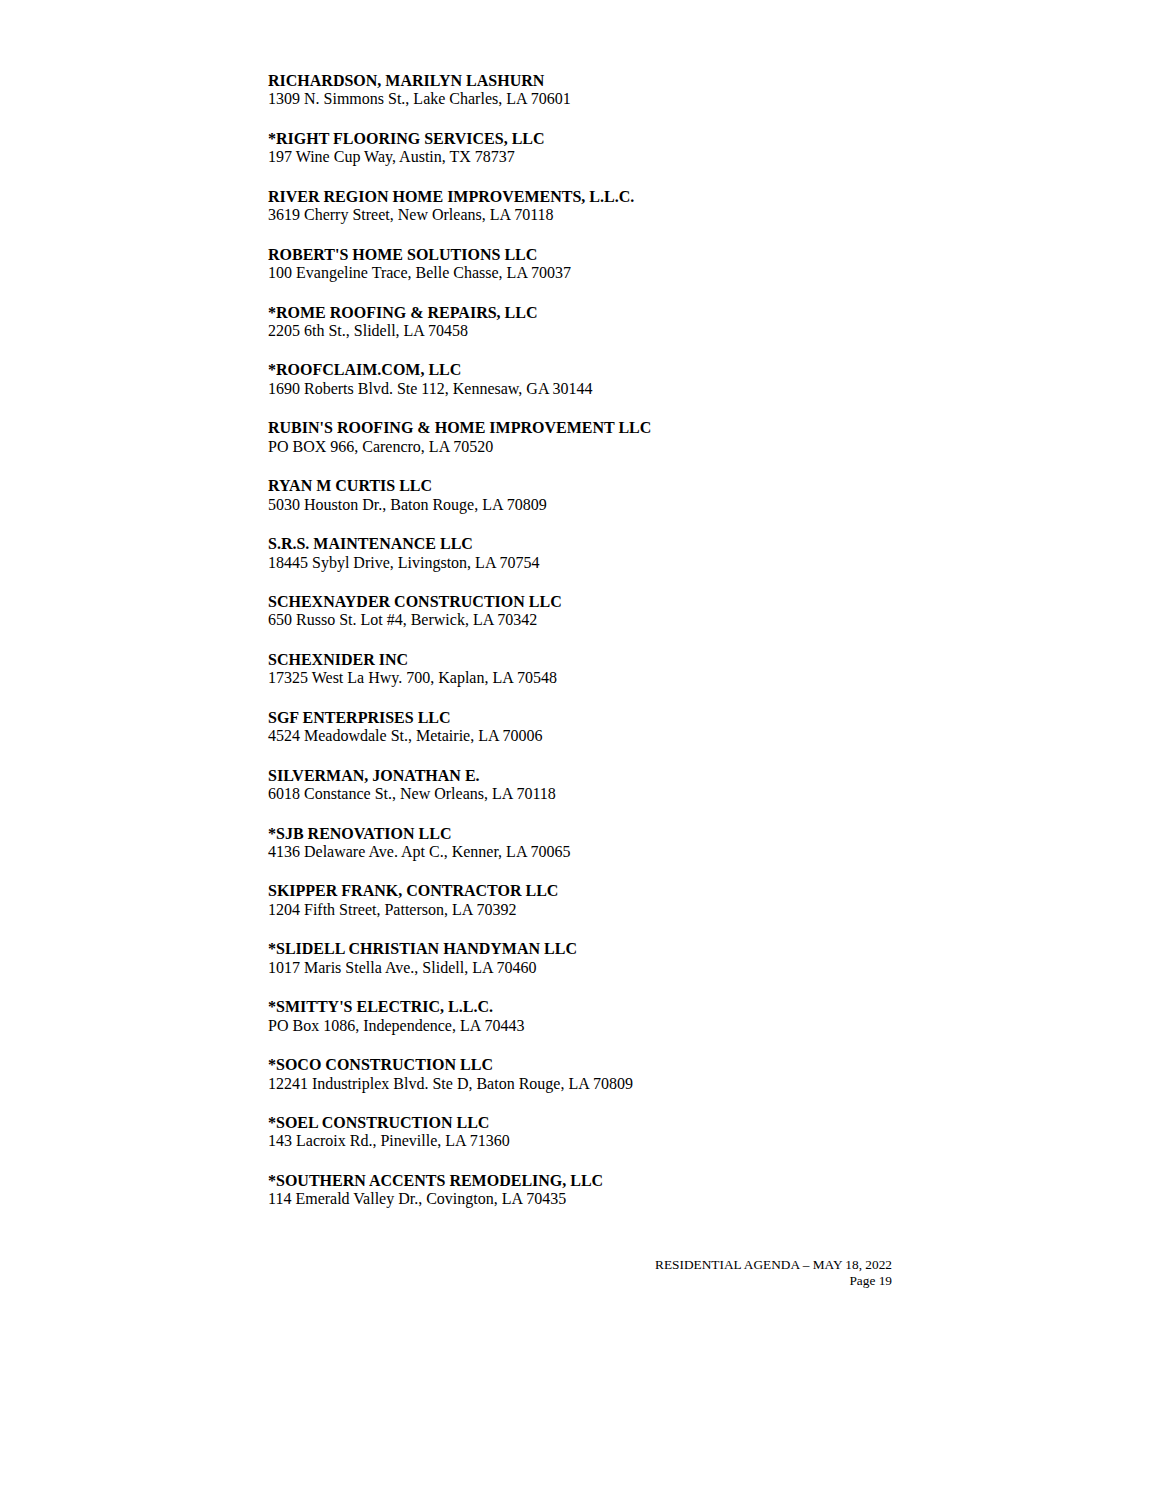RICHARDSON, MARILYN LASHURN
1309 N. Simmons St., Lake Charles, LA 70601
*RIGHT FLOORING SERVICES, LLC
197 Wine Cup Way, Austin, TX 78737
RIVER REGION HOME IMPROVEMENTS, L.L.C.
3619 Cherry Street, New Orleans, LA 70118
ROBERT'S HOME SOLUTIONS LLC
100 Evangeline Trace, Belle Chasse, LA 70037
*ROME ROOFING & REPAIRS, LLC
2205 6th St., Slidell, LA 70458
*ROOFCLAIM.COM, LLC
1690 Roberts Blvd. Ste 112, Kennesaw, GA 30144
RUBIN'S ROOFING & HOME IMPROVEMENT LLC
PO BOX 966, Carencro, LA 70520
RYAN M CURTIS LLC
5030 Houston Dr., Baton Rouge, LA 70809
S.R.S. MAINTENANCE LLC
18445 Sybyl Drive, Livingston, LA 70754
SCHEXNAYDER CONSTRUCTION LLC
650 Russo St. Lot #4, Berwick, LA 70342
SCHEXNIDER INC
17325 West La Hwy. 700, Kaplan, LA 70548
SGF ENTERPRISES LLC
4524 Meadowdale St., Metairie, LA 70006
SILVERMAN, JONATHAN E.
6018 Constance St., New Orleans, LA 70118
*SJB RENOVATION LLC
4136 Delaware Ave. Apt C., Kenner, LA 70065
SKIPPER FRANK, CONTRACTOR LLC
1204 Fifth Street, Patterson, LA 70392
*SLIDELL CHRISTIAN HANDYMAN LLC
1017 Maris Stella Ave., Slidell, LA 70460
*SMITTY'S ELECTRIC, L.L.C.
PO Box 1086, Independence, LA 70443
*SOCO CONSTRUCTION LLC
12241 Industriplex Blvd. Ste D, Baton Rouge, LA 70809
*SOEL CONSTRUCTION LLC
143 Lacroix Rd., Pineville, LA 71360
*SOUTHERN ACCENTS REMODELING, LLC
114 Emerald Valley Dr., Covington, LA 70435
RESIDENTIAL AGENDA – MAY 18, 2022
Page 19